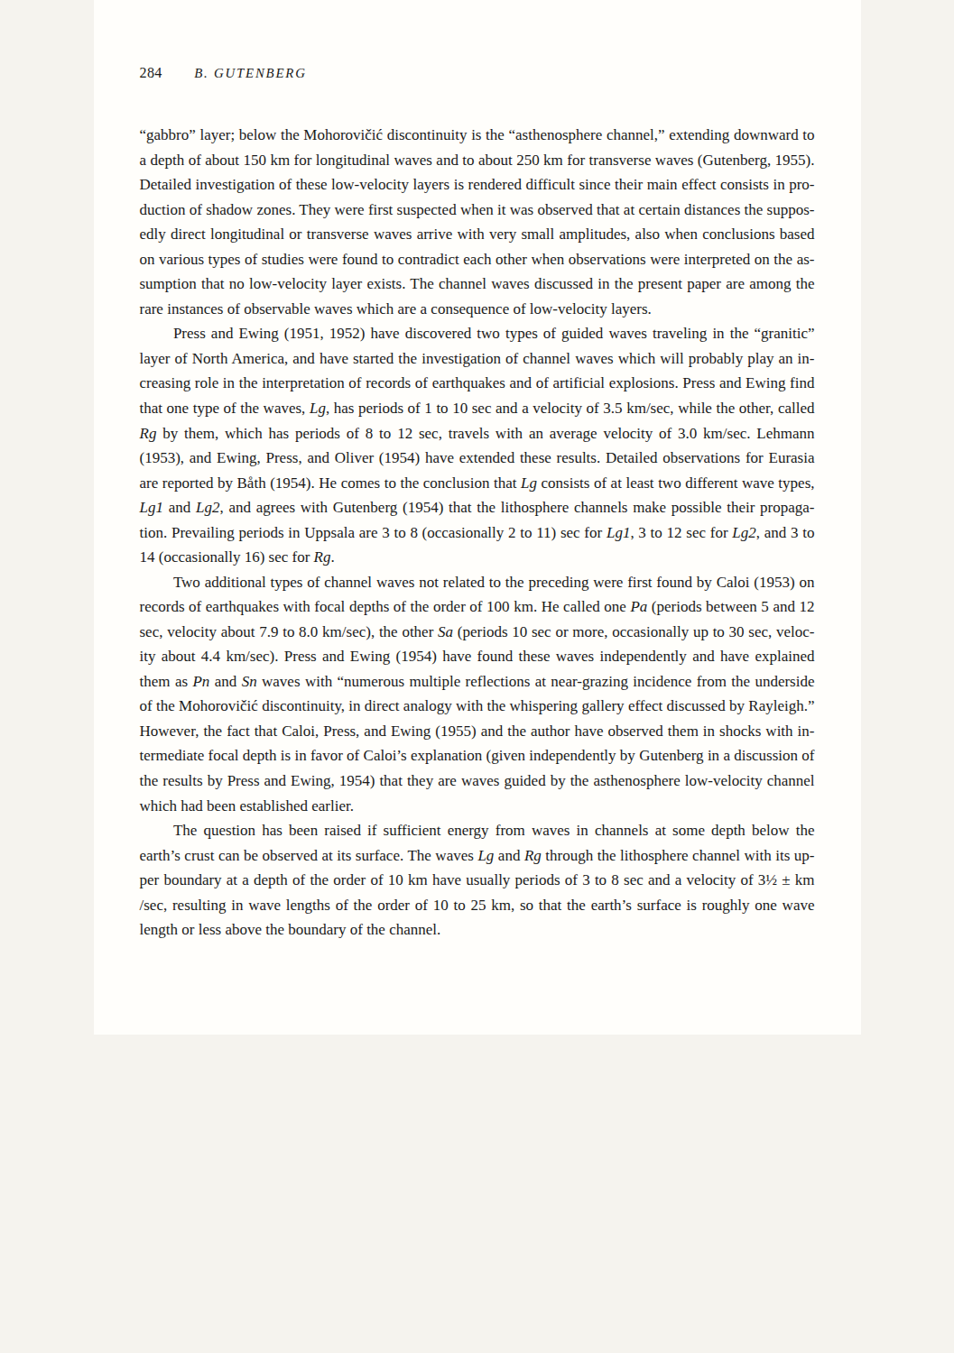284 B. Gutenberg
“gabbro” layer; below the Mohorovičić discontinuity is the “asthenosphere channel,” extending downward to a depth of about 150 km for longitudinal waves and to about 250 km for transverse waves (Gutenberg, 1955). Detailed investigation of these low-velocity layers is rendered difficult since their main effect consists in production of shadow zones. They were first suspected when it was observed that at certain distances the supposedly direct longitudinal or transverse waves arrive with very small amplitudes, also when conclusions based on various types of studies were found to contradict each other when observations were interpreted on the assumption that no low-velocity layer exists. The channel waves discussed in the present paper are among the rare instances of observable waves which are a consequence of low-velocity layers.
Press and Ewing (1951, 1952) have discovered two types of guided waves traveling in the “granitic” layer of North America, and have started the investigation of channel waves which will probably play an increasing role in the interpretation of records of earthquakes and of artificial explosions. Press and Ewing find that one type of the waves, Lg, has periods of 1 to 10 sec and a velocity of 3.5 km/sec, while the other, called Rg by them, which has periods of 8 to 12 sec, travels with an average velocity of 3.0 km/sec. Lehmann (1953), and Ewing, Press, and Oliver (1954) have extended these results. Detailed observations for Eurasia are reported by Båth (1954). He comes to the conclusion that Lg consists of at least two different wave types, Lg1 and Lg2, and agrees with Gutenberg (1954) that the lithosphere channels make possible their propagation. Prevailing periods in Uppsala are 3 to 8 (occasionally 2 to 11) sec for Lg1, 3 to 12 sec for Lg2, and 3 to 14 (occasionally 16) sec for Rg.
Two additional types of channel waves not related to the preceding were first found by Caloi (1953) on records of earthquakes with focal depths of the order of 100 km. He called one Pa (periods between 5 and 12 sec, velocity about 7.9 to 8.0 km/sec), the other Sa (periods 10 sec or more, occasionally up to 30 sec, velocity about 4.4 km/sec). Press and Ewing (1954) have found these waves independently and have explained them as Pn and Sn waves with “numerous multiple reflections at near-grazing incidence from the underside of the Mohorovičić discontinuity, in direct analogy with the whispering gallery effect discussed by Rayleigh.” However, the fact that Caloi, Press, and Ewing (1955) and the author have observed them in shocks with intermediate focal depth is in favor of Caloi’s explanation (given independently by Gutenberg in a discussion of the results by Press and Ewing, 1954) that they are waves guided by the asthenosphere low-velocity channel which had been established earlier.
The question has been raised if sufficient energy from waves in channels at some depth below the earth’s crust can be observed at its surface. The waves Lg and Rg through the lithosphere channel with its upper boundary at a depth of the order of 10 km have usually periods of 3 to 8 sec and a velocity of 3½ ± km /sec, resulting in wave lengths of the order of 10 to 25 km, so that the earth’s surface is roughly one wave length or less above the boundary of the channel.